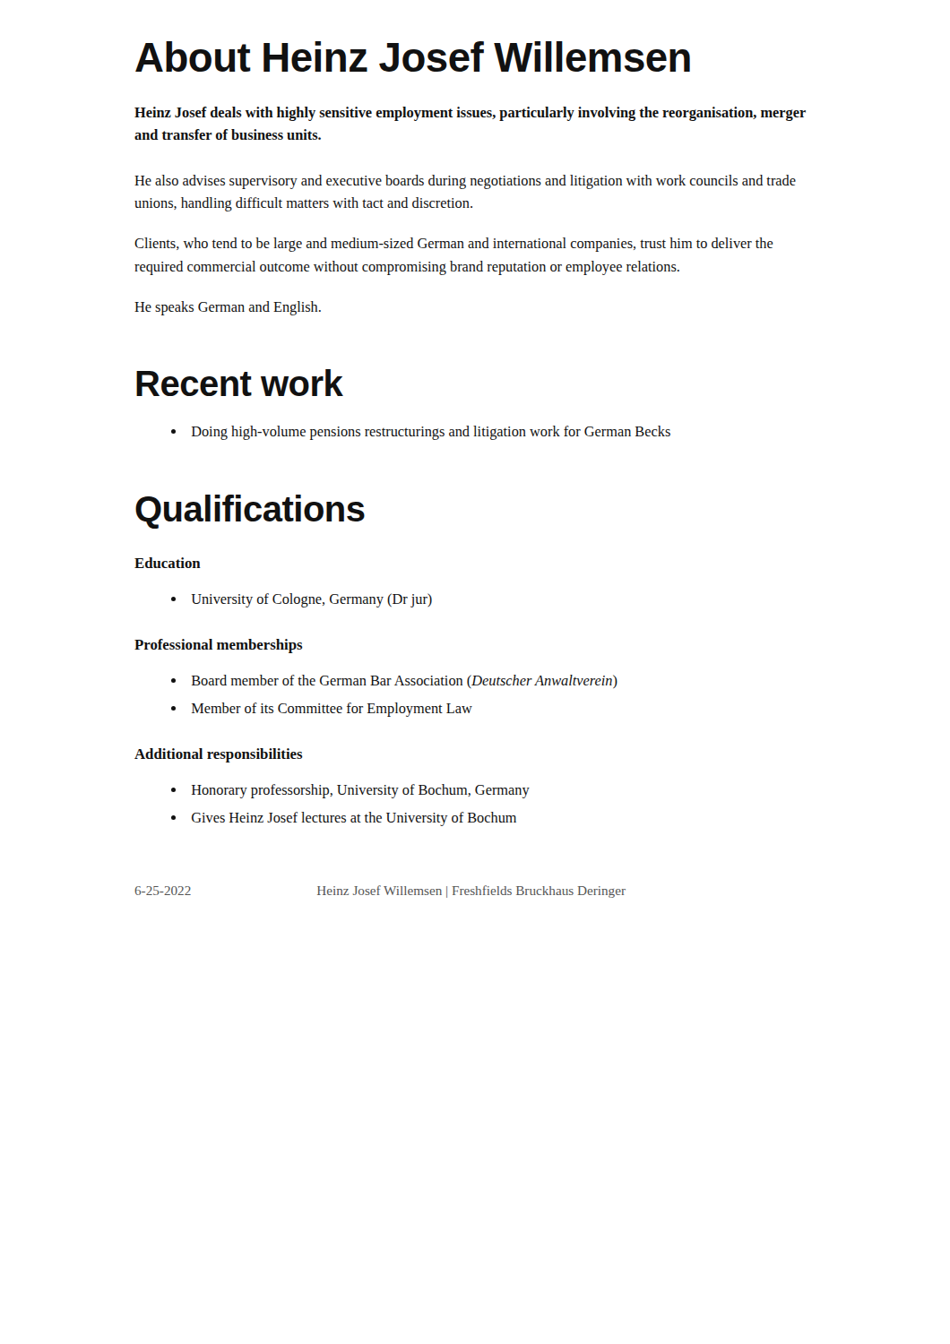About Heinz Josef Willemsen
Heinz Josef deals with highly sensitive employment issues, particularly involving the reorganisation, merger and transfer of business units.
He also advises supervisory and executive boards during negotiations and litigation with work councils and trade unions, handling difficult matters with tact and discretion.
Clients, who tend to be large and medium-sized German and international companies, trust him to deliver the required commercial outcome without compromising brand reputation or employee relations.
He speaks German and English.
Recent work
Doing high-volume pensions restructurings and litigation work for German Becks
Qualifications
Education
University of Cologne, Germany (Dr jur)
Professional memberships
Board member of the German Bar Association (Deutscher Anwaltverein)
Member of its Committee for Employment Law
Additional responsibilities
Honorary professorship, University of Bochum, Germany
Gives Heinz Josef lectures at the University of Bochum
6-25-2022 Heinz Josef Willemsen | Freshfields Bruckhaus Deringer